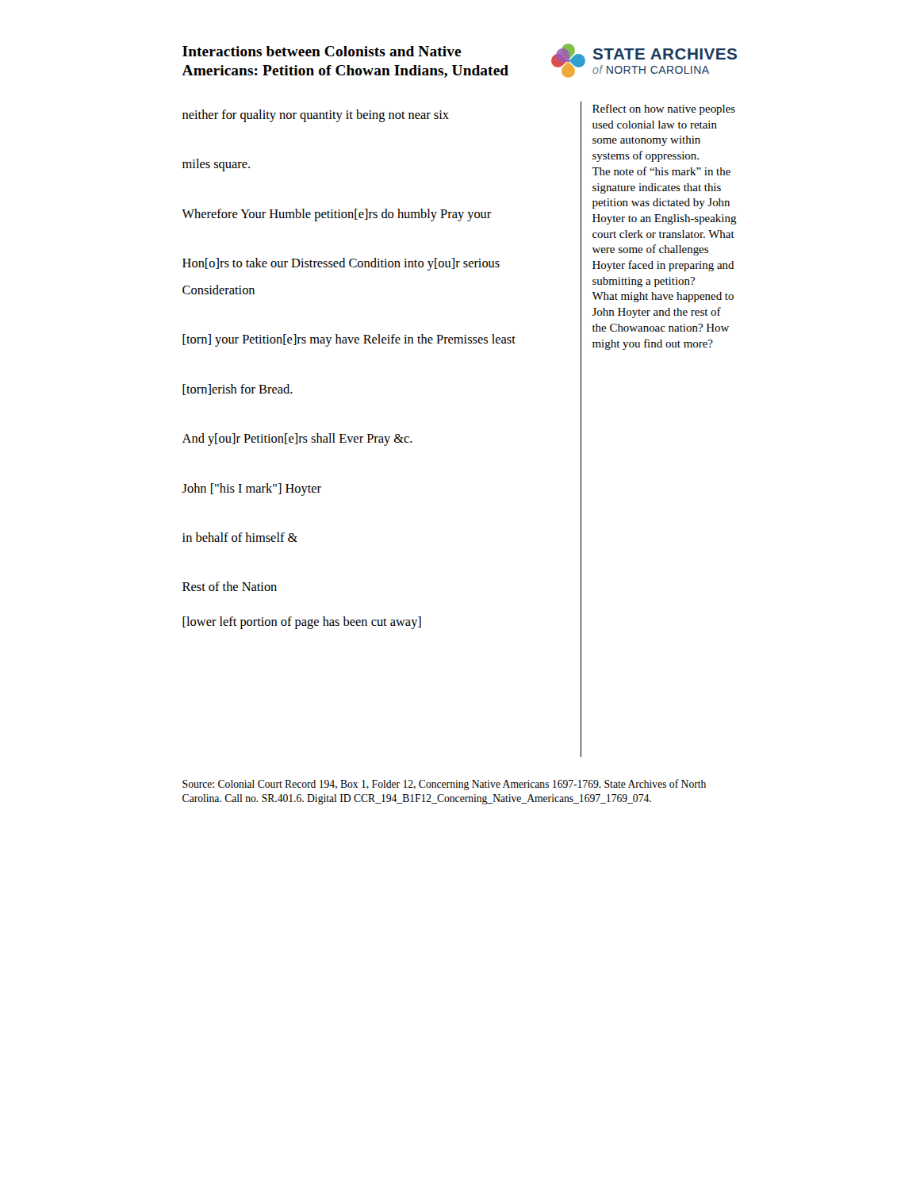Interactions between Colonists and Native Americans: Petition of Chowan Indians, Undated
STATE ARCHIVES of NORTH CAROLINA
neither for quality nor quantity it being not near six
miles square.
Wherefore Your Humble petition[e]rs do humbly Pray your
Hon[o]rs to take our Distressed Condition into y[ou]r serious Consideration
[torn] your Petition[e]rs may have Releife in the Premisses least
[torn]erish for Bread.
And y[ou]r Petition[e]rs shall Ever Pray &c.
John ["his I mark"] Hoyter
in behalf of himself &
Rest of the Nation
[lower left portion of page has been cut away]
Reflect on how native peoples used colonial law to retain some autonomy within systems of oppression.
The note of “his mark” in the signature indicates that this petition was dictated by John Hoyter to an English-speaking court clerk or translator. What were some of challenges Hoyter faced in preparing and submitting a petition?
What might have happened to John Hoyter and the rest of the Chowanoac nation? How might you find out more?
Source: Colonial Court Record 194, Box 1, Folder 12, Concerning Native Americans 1697-1769. State Archives of North Carolina. Call no. SR.401.6. Digital ID CCR_194_B1F12_Concerning_Native_Americans_1697_1769_074.